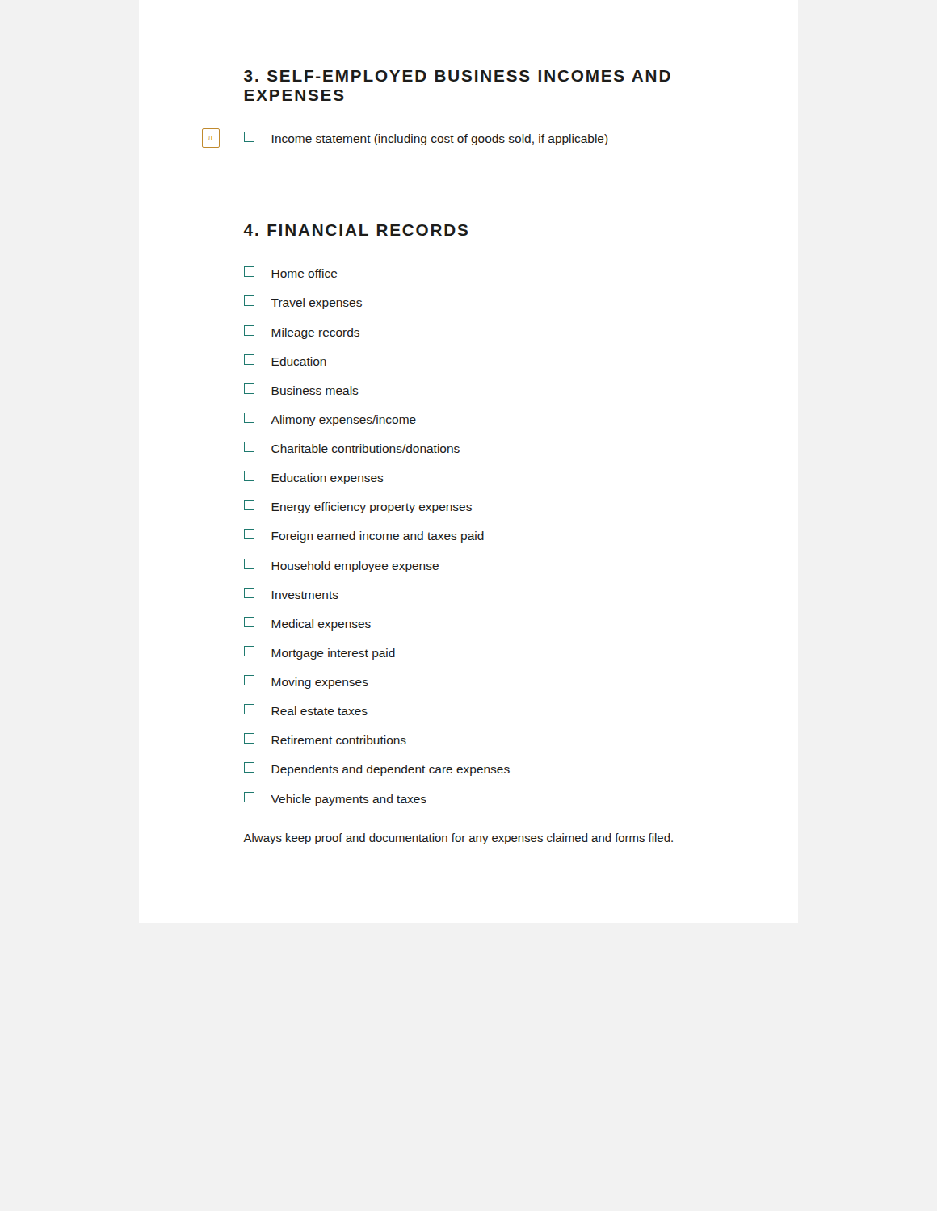3. Self-Employed Business Incomes and Expenses
π Income statement (including cost of goods sold, if applicable)
4. Financial Records
Home office
Travel expenses
Mileage records
Education
Business meals
Alimony expenses/income
Charitable contributions/donations
Education expenses
Energy efficiency property expenses
Foreign earned income and taxes paid
Household employee expense
Investments
Medical expenses
Mortgage interest paid
Moving expenses
Real estate taxes
Retirement contributions
Dependents and dependent care expenses
Vehicle payments and taxes
Always keep proof and documentation for any expenses claimed and forms filed.